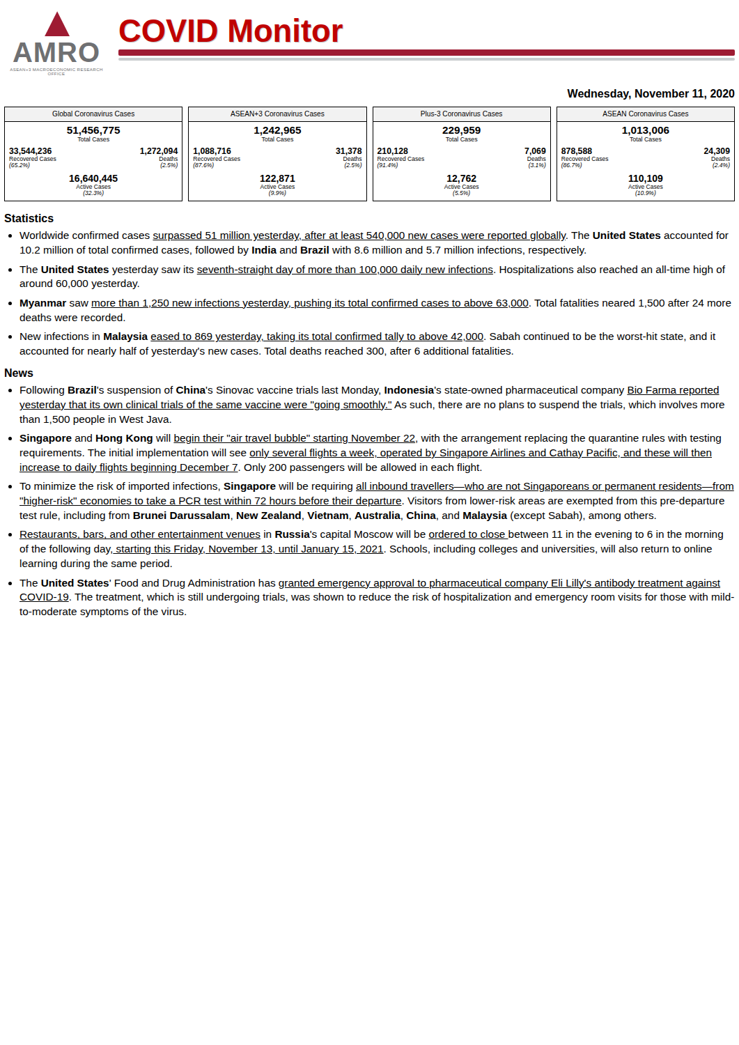▲
AMRO ASEAN+3 MACROECONOMIC RESEARCH OFFICE
COVID Monitor
Wednesday, November 11, 2020
Global Coronavirus Cases
51,456,775Total Cases
33,544,236Recovered Cases(65.2%) 1,272,094Deaths(2.5%)
16,640,445Active Cases(32.3%)
ASEAN+3 Coronavirus Cases
1,242,965Total Cases
1,088,716Recovered Cases(87.6%) 31,378Deaths(2.5%)
122,871Active Cases(9.9%)
Plus-3 Coronavirus Cases
229,959Total Cases
210,128Recovered Cases(91.4%) 7,069Deaths(3.1%)
12,762Active Cases(5.5%)
ASEAN Coronavirus Cases
1,013,006Total Cases
878,588Recovered Cases(86.7%) 24,309Deaths(2.4%)
110,109Active Cases(10.9%)
Statistics
Worldwide confirmed cases surpassed 51 million yesterday, after at least 540,000 new cases were reported globally. The United States accounted for 10.2 million of total confirmed cases, followed by India and Brazil with 8.6 million and 5.7 million infections, respectively.
The United States yesterday saw its seventh-straight day of more than 100,000 daily new infections. Hospitalizations also reached an all-time high of around 60,000 yesterday.
Myanmar saw more than 1,250 new infections yesterday, pushing its total confirmed cases to above 63,000. Total fatalities neared 1,500 after 24 more deaths were recorded.
New infections in Malaysia eased to 869 yesterday, taking its total confirmed tally to above 42,000. Sabah continued to be the worst-hit state, and it accounted for nearly half of yesterday's new cases. Total deaths reached 300, after 6 additional fatalities.
News
Following Brazil's suspension of China's Sinovac vaccine trials last Monday, Indonesia's state-owned pharmaceutical company Bio Farma reported yesterday that its own clinical trials of the same vaccine were "going smoothly." As such, there are no plans to suspend the trials, which involves more than 1,500 people in West Java.
Singapore and Hong Kong will begin their "air travel bubble" starting November 22, with the arrangement replacing the quarantine rules with testing requirements. The initial implementation will see only several flights a week, operated by Singapore Airlines and Cathay Pacific, and these will then increase to daily flights beginning December 7. Only 200 passengers will be allowed in each flight.
To minimize the risk of imported infections, Singapore will be requiring all inbound travellers—who are not Singaporeans or permanent residents—from "higher-risk" economies to take a PCR test within 72 hours before their departure. Visitors from lower-risk areas are exempted from this pre-departure test rule, including from Brunei Darussalam, New Zealand, Vietnam, Australia, China, and Malaysia (except Sabah), among others.
Restaurants, bars, and other entertainment venues in Russia's capital Moscow will be ordered to close between 11 in the evening to 6 in the morning of the following day, starting this Friday, November 13, until January 15, 2021. Schools, including colleges and universities, will also return to online learning during the same period.
The United States' Food and Drug Administration has granted emergency approval to pharmaceutical company Eli Lilly's antibody treatment against COVID-19. The treatment, which is still undergoing trials, was shown to reduce the risk of hospitalization and emergency room visits for those with mild-to-moderate symptoms of the virus.